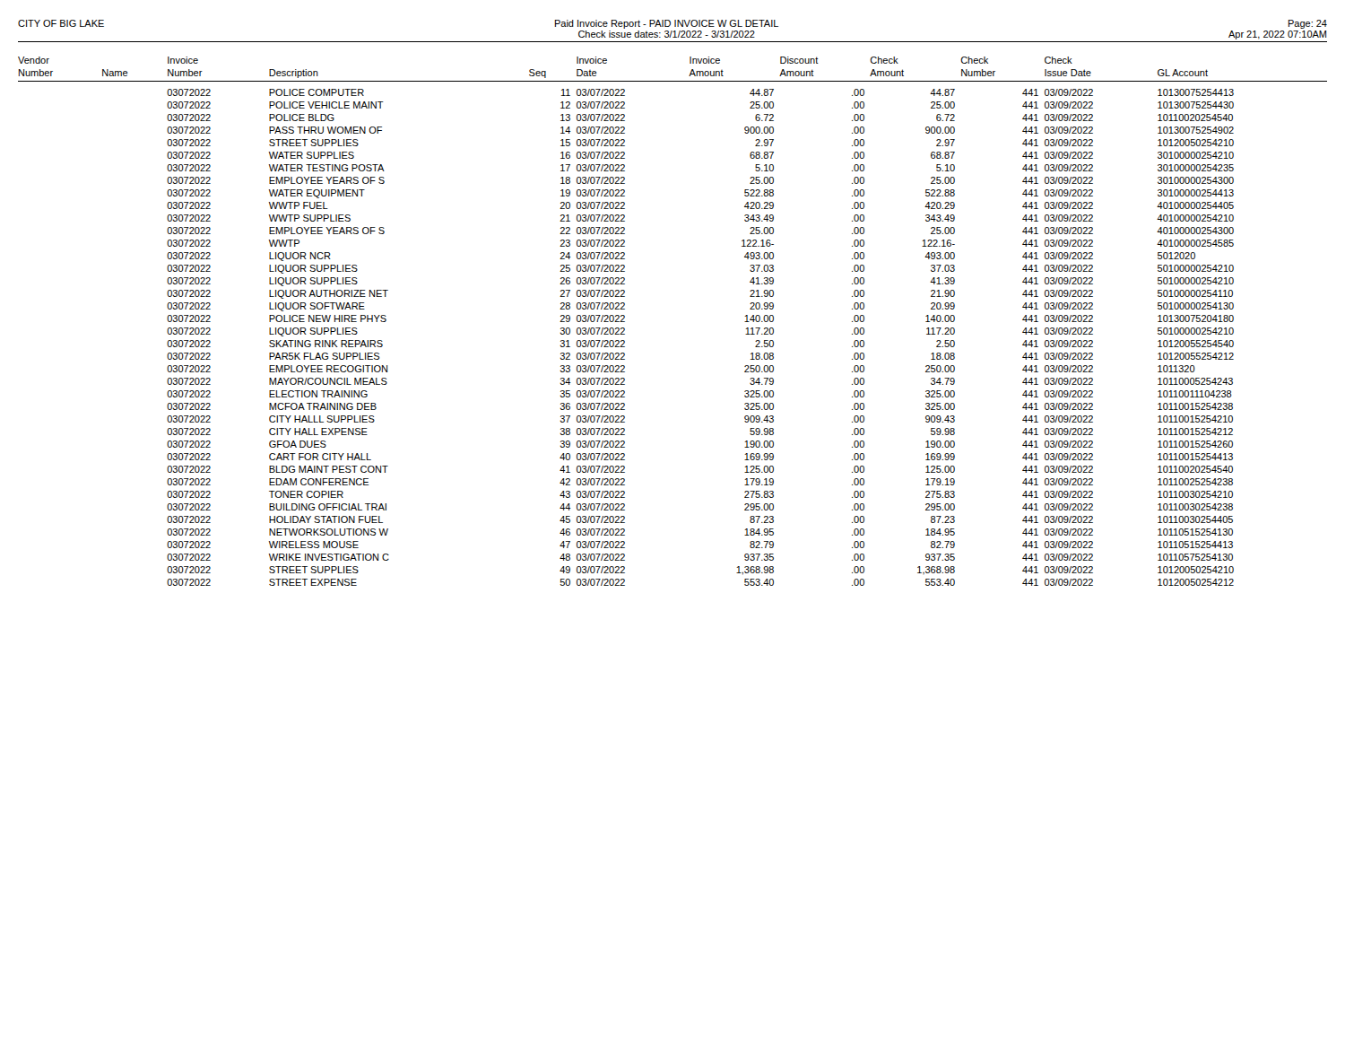CITY OF BIG LAKE
Paid Invoice Report - PAID INVOICE W GL DETAIL Check issue dates: 3/1/2022 - 3/31/2022
Page: 24
Apr 21, 2022 07:10AM
| Vendor | | Invoice | | | Invoice | Invoice | Discount | Check | Check | Check | |
| --- | --- | --- | --- | --- | --- | --- | --- | --- | --- | --- | --- |
| Number | Name | Number | Description | Seq | Date | Amount | Amount | Amount | Number | Issue Date | GL Account |
| | | 03072022 | POLICE COMPUTER | 11 | 03/07/2022 | 44.87 | .00 | 44.87 | 441 | 03/09/2022 | 10130075254413 |
| | | 03072022 | POLICE VEHICLE MAINT | 12 | 03/07/2022 | 25.00 | .00 | 25.00 | 441 | 03/09/2022 | 10130075254430 |
| | | 03072022 | POLICE BLDG | 13 | 03/07/2022 | 6.72 | .00 | 6.72 | 441 | 03/09/2022 | 10110020254540 |
| | | 03072022 | PASS THRU WOMEN OF | 14 | 03/07/2022 | 900.00 | .00 | 900.00 | 441 | 03/09/2022 | 10130075254902 |
| | | 03072022 | STREET SUPPLIES | 15 | 03/07/2022 | 2.97 | .00 | 2.97 | 441 | 03/09/2022 | 10120050254210 |
| | | 03072022 | WATER SUPPLIES | 16 | 03/07/2022 | 68.87 | .00 | 68.87 | 441 | 03/09/2022 | 30100000254210 |
| | | 03072022 | WATER TESTING POSTA | 17 | 03/07/2022 | 5.10 | .00 | 5.10 | 441 | 03/09/2022 | 30100000254235 |
| | | 03072022 | EMPLOYEE YEARS OF S | 18 | 03/07/2022 | 25.00 | .00 | 25.00 | 441 | 03/09/2022 | 30100000254300 |
| | | 03072022 | WATER EQUIPMENT | 19 | 03/07/2022 | 522.88 | .00 | 522.88 | 441 | 03/09/2022 | 30100000254413 |
| | | 03072022 | WWTP FUEL | 20 | 03/07/2022 | 420.29 | .00 | 420.29 | 441 | 03/09/2022 | 40100000254405 |
| | | 03072022 | WWTP SUPPLIES | 21 | 03/07/2022 | 343.49 | .00 | 343.49 | 441 | 03/09/2022 | 40100000254210 |
| | | 03072022 | EMPLOYEE YEARS OF S | 22 | 03/07/2022 | 25.00 | .00 | 25.00 | 441 | 03/09/2022 | 40100000254300 |
| | | 03072022 | WWTP | 23 | 03/07/2022 | 122.16- | .00 | 122.16- | 441 | 03/09/2022 | 40100000254585 |
| | | 03072022 | LIQUOR NCR | 24 | 03/07/2022 | 493.00 | .00 | 493.00 | 441 | 03/09/2022 | 5012020 |
| | | 03072022 | LIQUOR SUPPLIES | 25 | 03/07/2022 | 37.03 | .00 | 37.03 | 441 | 03/09/2022 | 50100000254210 |
| | | 03072022 | LIQUOR SUPPLIES | 26 | 03/07/2022 | 41.39 | .00 | 41.39 | 441 | 03/09/2022 | 50100000254210 |
| | | 03072022 | LIQUOR AUTHORIZE NET | 27 | 03/07/2022 | 21.90 | .00 | 21.90 | 441 | 03/09/2022 | 50100000254110 |
| | | 03072022 | LIQUOR SOFTWARE | 28 | 03/07/2022 | 20.99 | .00 | 20.99 | 441 | 03/09/2022 | 50100000254130 |
| | | 03072022 | POLICE NEW HIRE PHYS | 29 | 03/07/2022 | 140.00 | .00 | 140.00 | 441 | 03/09/2022 | 10130075204180 |
| | | 03072022 | LIQUOR SUPPLIES | 30 | 03/07/2022 | 117.20 | .00 | 117.20 | 441 | 03/09/2022 | 50100000254210 |
| | | 03072022 | SKATING RINK REPAIRS | 31 | 03/07/2022 | 2.50 | .00 | 2.50 | 441 | 03/09/2022 | 10120055254540 |
| | | 03072022 | PAR5K FLAG SUPPLIES | 32 | 03/07/2022 | 18.08 | .00 | 18.08 | 441 | 03/09/2022 | 10120055254212 |
| | | 03072022 | EMPLOYEE RECOGITION | 33 | 03/07/2022 | 250.00 | .00 | 250.00 | 441 | 03/09/2022 | 1011320 |
| | | 03072022 | MAYOR/COUNCIL MEALS | 34 | 03/07/2022 | 34.79 | .00 | 34.79 | 441 | 03/09/2022 | 10110005254243 |
| | | 03072022 | ELECTION TRAINING | 35 | 03/07/2022 | 325.00 | .00 | 325.00 | 441 | 03/09/2022 | 10110011104238 |
| | | 03072022 | MCFOA TRAINING DEB | 36 | 03/07/2022 | 325.00 | .00 | 325.00 | 441 | 03/09/2022 | 10110015254238 |
| | | 03072022 | CITY HALLL SUPPLIES | 37 | 03/07/2022 | 909.43 | .00 | 909.43 | 441 | 03/09/2022 | 10110015254210 |
| | | 03072022 | CITY HALL EXPENSE | 38 | 03/07/2022 | 59.98 | .00 | 59.98 | 441 | 03/09/2022 | 10110015254212 |
| | | 03072022 | GFOA DUES | 39 | 03/07/2022 | 190.00 | .00 | 190.00 | 441 | 03/09/2022 | 10110015254260 |
| | | 03072022 | CART FOR CITY HALL | 40 | 03/07/2022 | 169.99 | .00 | 169.99 | 441 | 03/09/2022 | 10110015254413 |
| | | 03072022 | BLDG MAINT PEST CONT | 41 | 03/07/2022 | 125.00 | .00 | 125.00 | 441 | 03/09/2022 | 10110020254540 |
| | | 03072022 | EDAM CONFERENCE | 42 | 03/07/2022 | 179.19 | .00 | 179.19 | 441 | 03/09/2022 | 10110025254238 |
| | | 03072022 | TONER COPIER | 43 | 03/07/2022 | 275.83 | .00 | 275.83 | 441 | 03/09/2022 | 10110030254210 |
| | | 03072022 | BUILDING OFFICIAL TRAI | 44 | 03/07/2022 | 295.00 | .00 | 295.00 | 441 | 03/09/2022 | 10110030254238 |
| | | 03072022 | HOLIDAY STATION FUEL | 45 | 03/07/2022 | 87.23 | .00 | 87.23 | 441 | 03/09/2022 | 10110030254405 |
| | | 03072022 | NETWORKSOLUTIONS W | 46 | 03/07/2022 | 184.95 | .00 | 184.95 | 441 | 03/09/2022 | 10110515254130 |
| | | 03072022 | WIRELESS MOUSE | 47 | 03/07/2022 | 82.79 | .00 | 82.79 | 441 | 03/09/2022 | 10110515254413 |
| | | 03072022 | WRIKE INVESTIGATION C | 48 | 03/07/2022 | 937.35 | .00 | 937.35 | 441 | 03/09/2022 | 10110575254130 |
| | | 03072022 | STREET SUPPLIES | 49 | 03/07/2022 | 1,368.98 | .00 | 1,368.98 | 441 | 03/09/2022 | 10120050254210 |
| | | 03072022 | STREET EXPENSE | 50 | 03/07/2022 | 553.40 | .00 | 553.40 | 441 | 03/09/2022 | 10120050254212 |